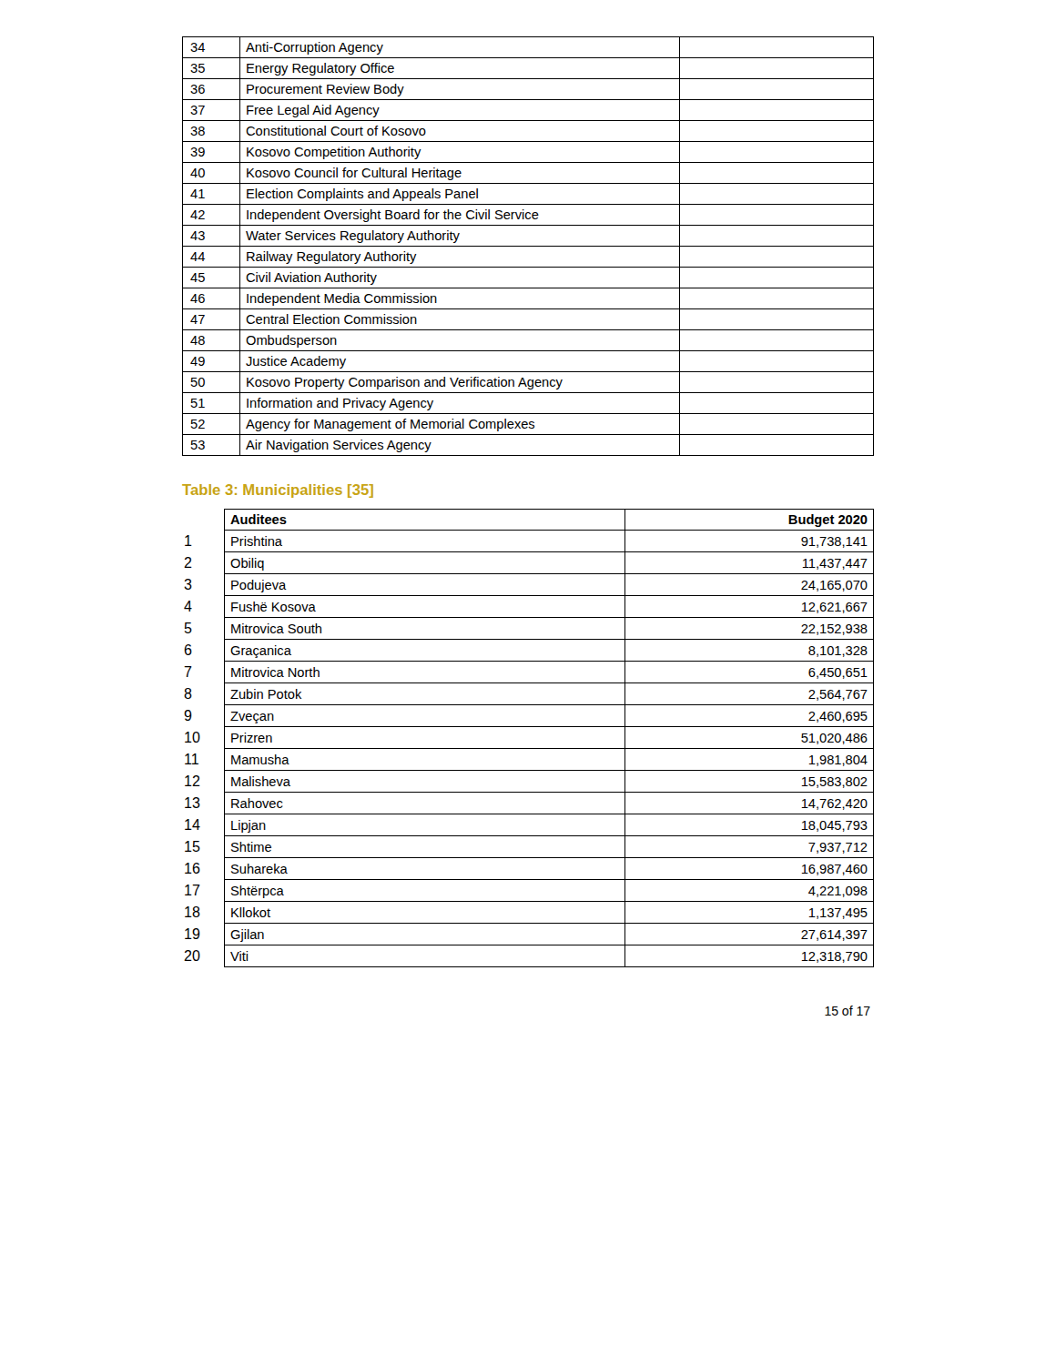| 34 | Anti-Corruption Agency | |
| 35 | Energy Regulatory Office | |
| 36 | Procurement Review Body | |
| 37 | Free Legal Aid Agency | |
| 38 | Constitutional Court of Kosovo | |
| 39 | Kosovo Competition Authority | |
| 40 | Kosovo Council for Cultural Heritage | |
| 41 | Election Complaints and Appeals Panel | |
| 42 | Independent Oversight Board for the Civil Service | |
| 43 | Water Services Regulatory Authority | |
| 44 | Railway Regulatory Authority | |
| 45 | Civil Aviation Authority | |
| 46 | Independent Media Commission | |
| 47 | Central Election Commission | |
| 48 | Ombudsperson | |
| 49 | Justice Academy | |
| 50 | Kosovo Property Comparison and Verification Agency | |
| 51 | Information and Privacy Agency | |
| 52 | Agency for Management of Memorial Complexes | |
| 53 | Air Navigation Services Agency | |
Table 3: Municipalities [35]
| | Auditees | Budget 2020 |
| --- | --- | --- |
| 1 | Prishtina | 91,738,141 |
| 2 | Obiliq | 11,437,447 |
| 3 | Podujeva | 24,165,070 |
| 4 | Fushë Kosova | 12,621,667 |
| 5 | Mitrovica South | 22,152,938 |
| 6 | Graçanica | 8,101,328 |
| 7 | Mitrovica North | 6,450,651 |
| 8 | Zubin Potok | 2,564,767 |
| 9 | Zveçan | 2,460,695 |
| 10 | Prizren | 51,020,486 |
| 11 | Mamusha | 1,981,804 |
| 12 | Malisheva | 15,583,802 |
| 13 | Rahovec | 14,762,420 |
| 14 | Lipjan | 18,045,793 |
| 15 | Shtime | 7,937,712 |
| 16 | Suhareka | 16,987,460 |
| 17 | Shtërpca | 4,221,098 |
| 18 | Kllokot | 1,137,495 |
| 19 | Gjilan | 27,614,397 |
| 20 | Viti | 12,318,790 |
15 of 17